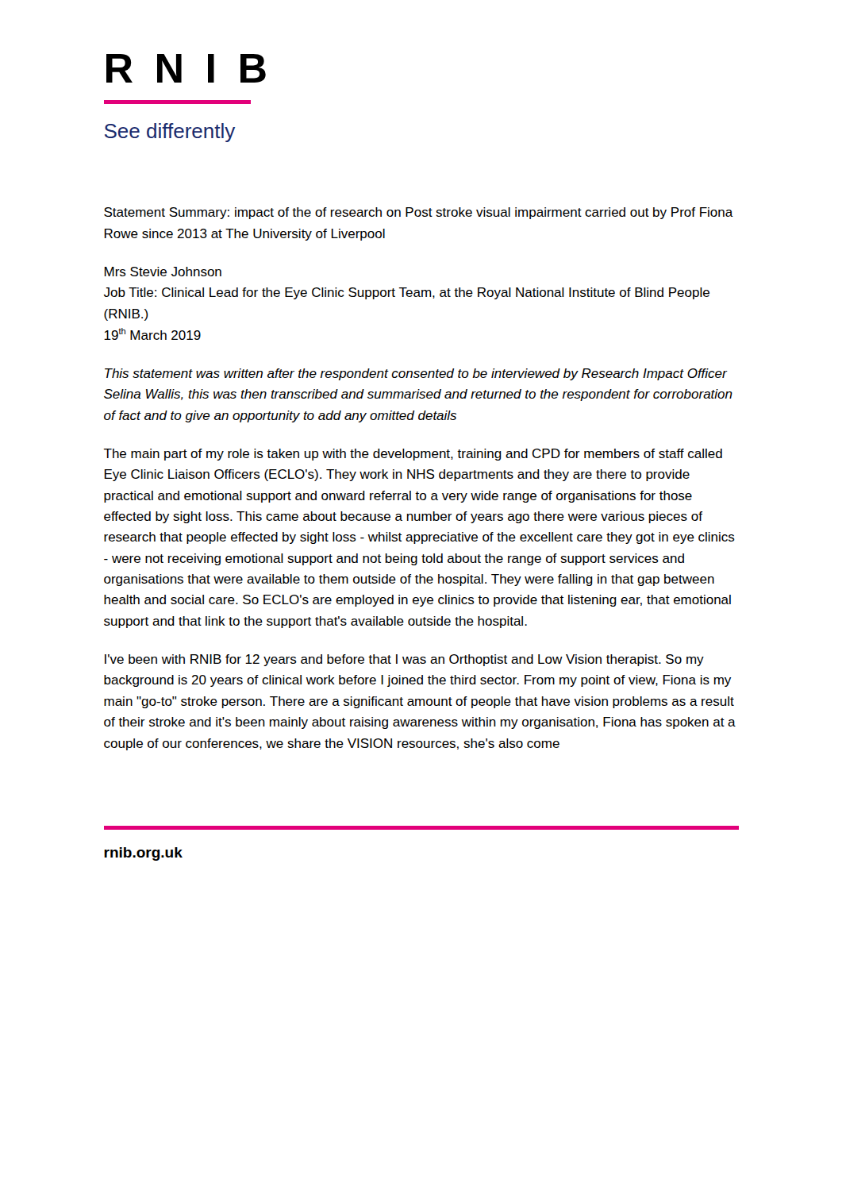R N I B
See differently
Statement Summary: impact of the of research on Post stroke visual impairment carried out by Prof Fiona Rowe since 2013 at The University of Liverpool
Mrs Stevie Johnson
Job Title: Clinical Lead for the Eye Clinic Support Team, at the Royal National Institute of Blind People (RNIB.)
19th March 2019
This statement was written after the respondent consented to be interviewed by Research Impact Officer Selina Wallis, this was then transcribed and summarised and returned to the respondent for corroboration of fact and to give an opportunity to add any omitted details
The main part of my role is taken up with the development, training and CPD for members of staff called Eye Clinic Liaison Officers (ECLO's). They work in NHS departments and they are there to provide practical and emotional support and onward referral to a very wide range of organisations for those effected by sight loss. This came about because a number of years ago there were various pieces of research that people effected by sight loss - whilst appreciative of the excellent care they got in eye clinics - were not receiving emotional support and not being told about the range of support services and organisations that were available to them outside of the hospital. They were falling in that gap between health and social care. So ECLO's are employed in eye clinics to provide that listening ear, that emotional support and that link to the support that's available outside the hospital.
I've been with RNIB for 12 years and before that I was an Orthoptist and Low Vision therapist. So my background is 20 years of clinical work before I joined the third sector. From my point of view, Fiona is my main "go-to" stroke person. There are a significant amount of people that have vision problems as a result of their stroke and it's been mainly about raising awareness within my organisation, Fiona has spoken at a couple of our conferences, we share the VISION resources, she's also come
rnib.org.uk